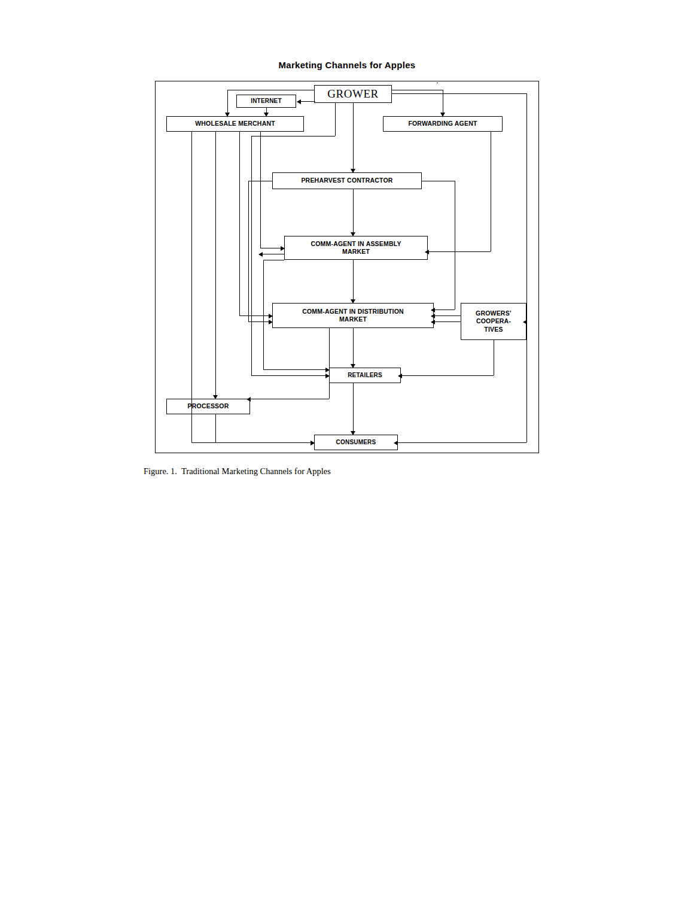Marketing Channels for Apples
GROWER
INTERNET
WHOLESALE MERCHANT
FORWARDING AGENT
PREHARVEST CONTRACTOR
COMM-AGENT IN ASSEMBLY
MARKET
COMM-AGENT IN DISTRIBUTION
MARKET
GROWERS’
COOPERA-
TIVES
RETAILERS
PROCESSOR
CONSUMERS
Figure. 1. Traditional Marketing Channels for Apples